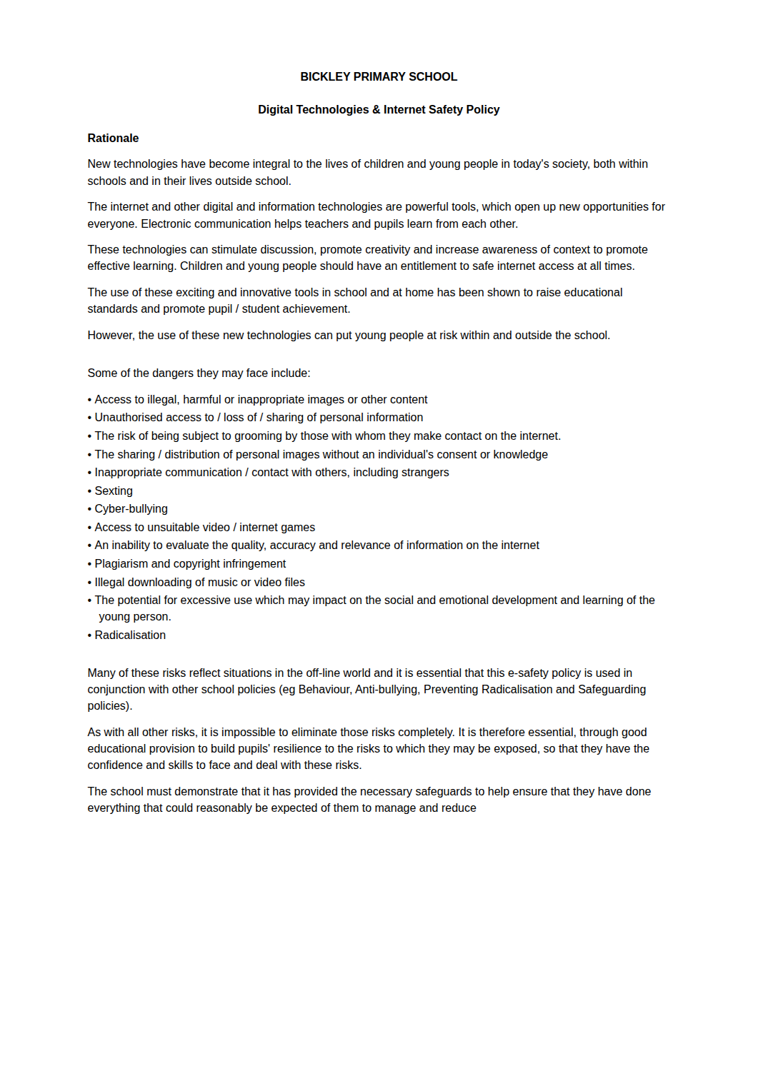BICKLEY PRIMARY SCHOOL
Digital Technologies & Internet Safety Policy
Rationale
New technologies have become integral to the lives of children and young people in today's society, both within schools and in their lives outside school.
The internet and other digital and information technologies are powerful tools, which open up new opportunities for everyone. Electronic communication helps teachers and pupils learn from each other.
These technologies can stimulate discussion, promote creativity and increase awareness of context to promote effective learning. Children and young people should have an entitlement to safe internet access at all times.
The use of these exciting and innovative tools in school and at home has been shown to raise educational standards and promote pupil / student achievement.
However, the use of these new technologies can put young people at risk within and outside the school.
Some of the dangers they may face include:
Access to illegal, harmful or inappropriate images or other content
Unauthorised access to / loss of / sharing of personal information
The risk of being subject to grooming by those with whom they make contact on the internet.
The sharing / distribution of personal images without an individual's consent or knowledge
Inappropriate communication / contact with others, including strangers
Sexting
Cyber-bullying
Access to unsuitable video / internet games
An inability to evaluate the quality, accuracy and relevance of information on the internet
Plagiarism and copyright infringement
Illegal downloading of music or video files
The potential for excessive use which may impact on the social and emotional development and learning of the young person.
Radicalisation
Many of these risks reflect situations in the off-line world and it is essential that this e-safety policy is used in conjunction with other school policies (eg Behaviour, Anti-bullying, Preventing Radicalisation and Safeguarding policies).
As with all other risks, it is impossible to eliminate those risks completely. It is therefore essential, through good educational provision to build pupils' resilience to the risks to which they may be exposed, so that they have the confidence and skills to face and deal with these risks.
The school must demonstrate that it has provided the necessary safeguards to help ensure that they have done everything that could reasonably be expected of them to manage and reduce